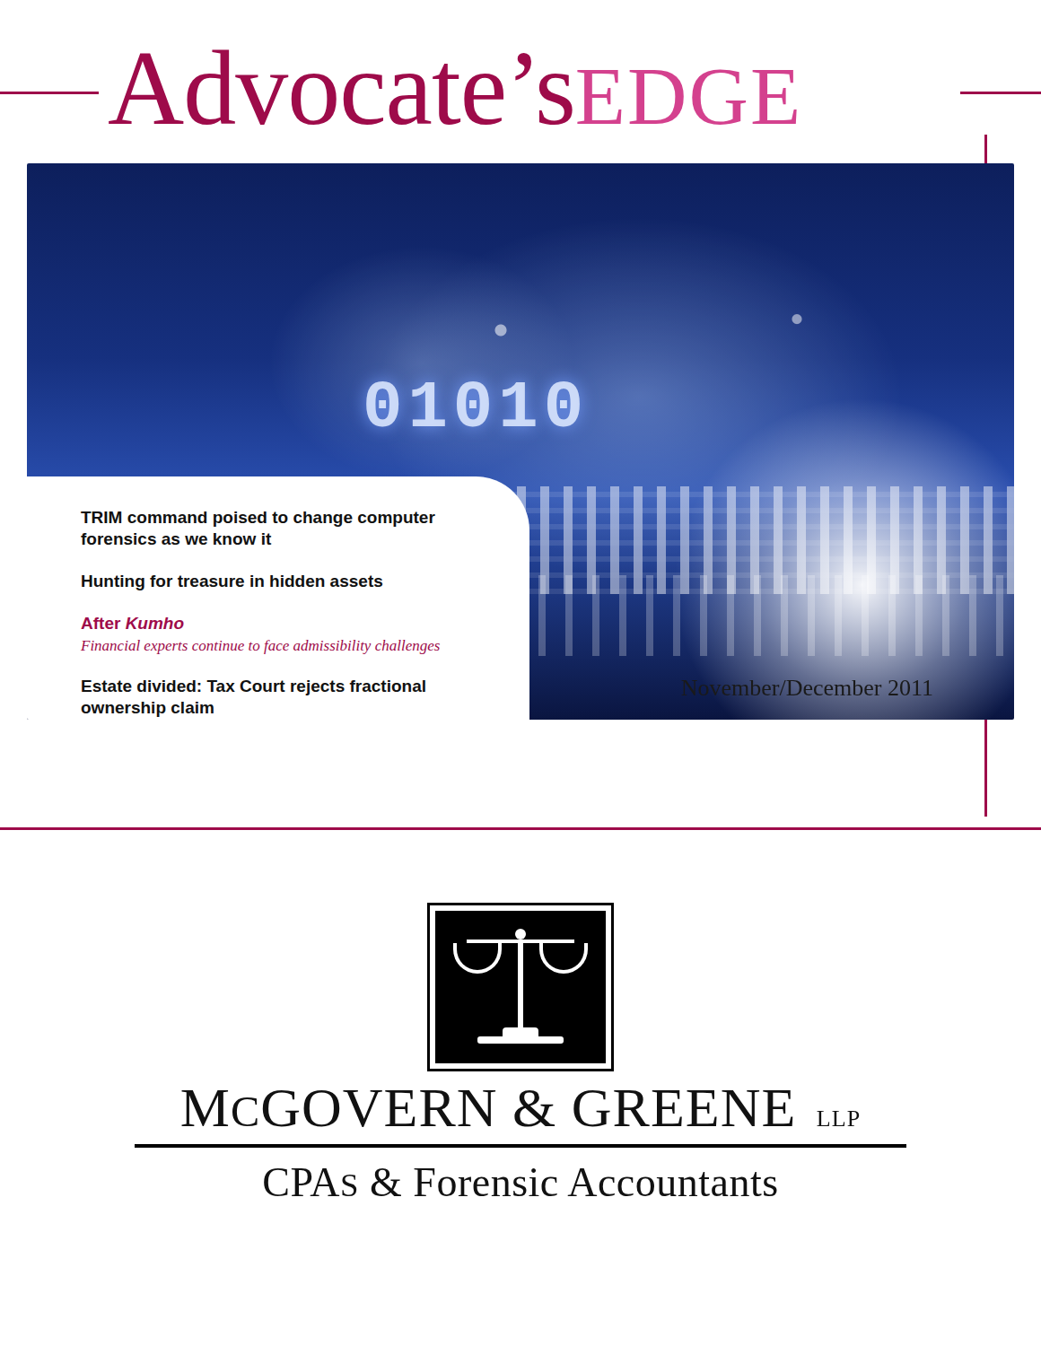Advocate’s EDGE
01010
TRIM command poised to change computer forensics as we know it
Hunting for treasure in hidden assets
After Kumho Financial experts continue to face admissibility challenges
Estate divided: Tax Court rejects fractional ownership claim
November/December 2011
MCGOVERN & GREENE LLP
CPAS & Forensic Accountants